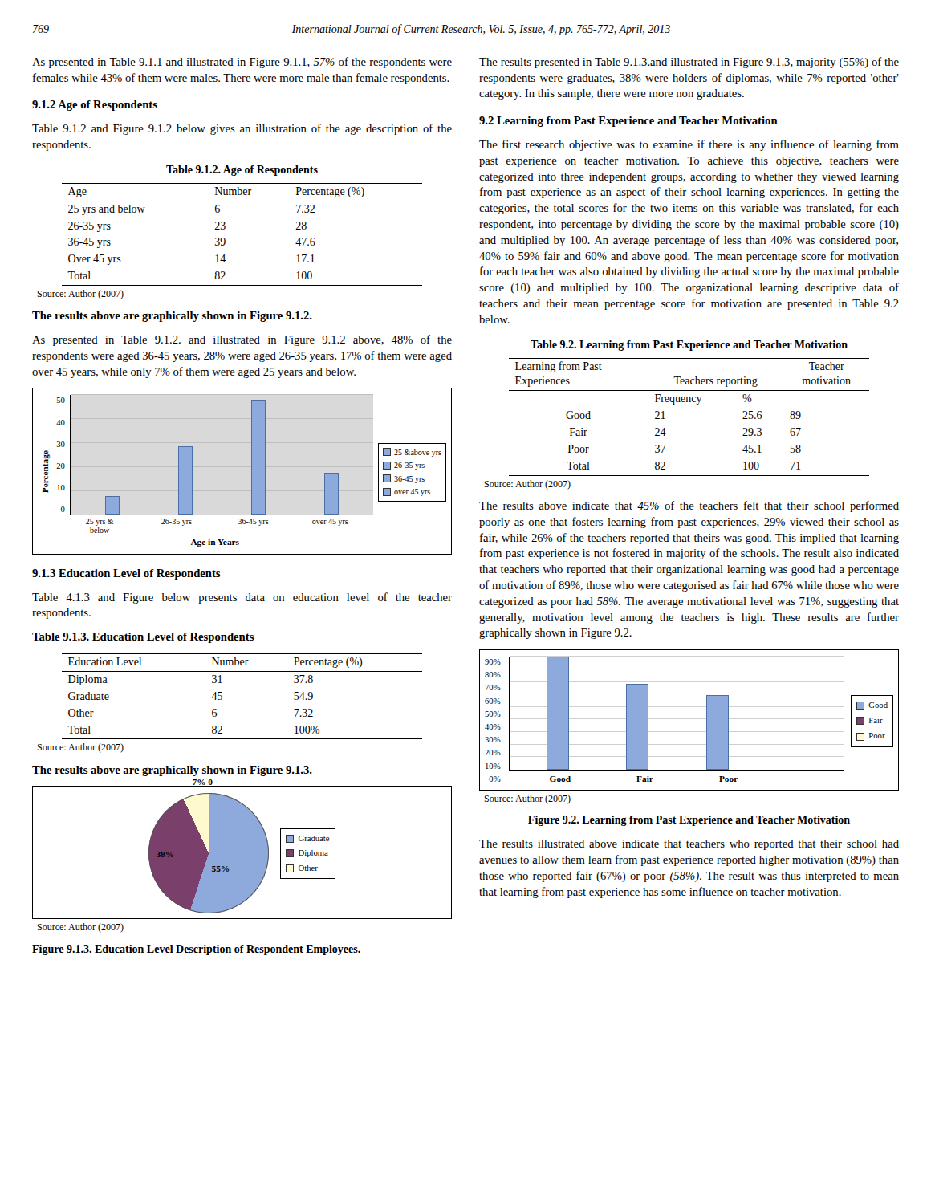769 International Journal of Current Research, Vol. 5, Issue, 4, pp. 765-772, April, 2013
As presented in Table 9.1.1 and illustrated in Figure 9.1.1, 57% of the respondents were females while 43% of them were males. There were more male than female respondents.
9.1.2 Age of Respondents
Table 9.1.2 and Figure 9.1.2 below gives an illustration of the age description of the respondents.
Table 9.1.2. Age of Respondents
| Age | Number | Percentage (%) |
| --- | --- | --- |
| 25 yrs and below | 6 | 7.32 |
| 26-35 yrs | 23 | 28 |
| 36-45 yrs | 39 | 47.6 |
| Over 45 yrs | 14 | 17.1 |
| Total | 82 | 100 |
Source: Author (2007)
The results above are graphically shown in Figure 9.1.2.
As presented in Table 9.1.2. and illustrated in Figure 9.1.2 above, 48% of the respondents were aged 36-45 years, 28% were aged 26-35 years, 17% of them were aged over 45 years, while only 7% of them were aged 25 years and below.
Percentage
50 40 30 20 10 0
25 yrs &
below 26-35 yrs 36-45 yrs over 45 yrs
Age in Years
25 &above yrs
26-35 yrs
36-45 yrs
over 45 yrs
9.1.3 Education Level of Respondents
Table 4.1.3 and Figure below presents data on education level of the teacher respondents.
Table 9.1.3. Education Level of Respondents
| Education Level | Number | Percentage (%) |
| --- | --- | --- |
| Diploma | 31 | 37.8 |
| Graduate | 45 | 54.9 |
| Other | 6 | 7.32 |
| Total | 82 | 100% |
Source: Author (2007)
The results above are graphically shown in Figure 9.1.3.
55% 38% 7% 0
Graduate
Diploma
Other
Source: Author (2007)
Figure 9.1.3. Education Level Description of Respondent Employees.
The results presented in Table 9.1.3.and illustrated in Figure 9.1.3, majority (55%) of the respondents were graduates, 38% were holders of diplomas, while 7% reported 'other' category. In this sample, there were more non graduates.
9.2 Learning from Past Experience and Teacher Motivation
The first research objective was to examine if there is any influence of learning from past experience on teacher motivation. To achieve this objective, teachers were categorized into three independent groups, according to whether they viewed learning from past experience as an aspect of their school learning experiences. In getting the categories, the total scores for the two items on this variable was translated, for each respondent, into percentage by dividing the score by the maximal probable score (10) and multiplied by 100. An average percentage of less than 40% was considered poor, 40% to 59% fair and 60% and above good. The mean percentage score for motivation for each teacher was also obtained by dividing the actual score by the maximal probable score (10) and multiplied by 100. The organizational learning descriptive data of teachers and their mean percentage score for motivation are presented in Table 9.2 below.
Table 9.2. Learning from Past Experience and Teacher Motivation
| Learning from Past Experiences | Teachers reporting | Teacher motivation |
| --- | --- | --- |
| | Frequency | % | |
| Good | 21 | 25.6 | 89 |
| Fair | 24 | 29.3 | 67 |
| Poor | 37 | 45.1 | 58 |
| Total | 82 | 100 | 71 |
Source: Author (2007)
The results above indicate that 45% of the teachers felt that their school performed poorly as one that fosters learning from past experiences, 29% viewed their school as fair, while 26% of the teachers reported that theirs was good. This implied that learning from past experience is not fostered in majority of the schools. The result also indicated that teachers who reported that their organizational learning was good had a percentage of motivation of 89%, those who were categorised as fair had 67% while those who were categorized as poor had 58%. The average motivational level was 71%, suggesting that generally, motivation level among the teachers is high. These results are further graphically shown in Figure 9.2.
90% 80% 70% 60% 50% 40% 30% 20% 10% 0%
Good Fair Poor
Good
Fair
Poor
Source: Author (2007)
Figure 9.2. Learning from Past Experience and Teacher Motivation
The results illustrated above indicate that teachers who reported that their school had avenues to allow them learn from past experience reported higher motivation (89%) than those who reported fair (67%) or poor (58%). The result was thus interpreted to mean that learning from past experience has some influence on teacher motivation.